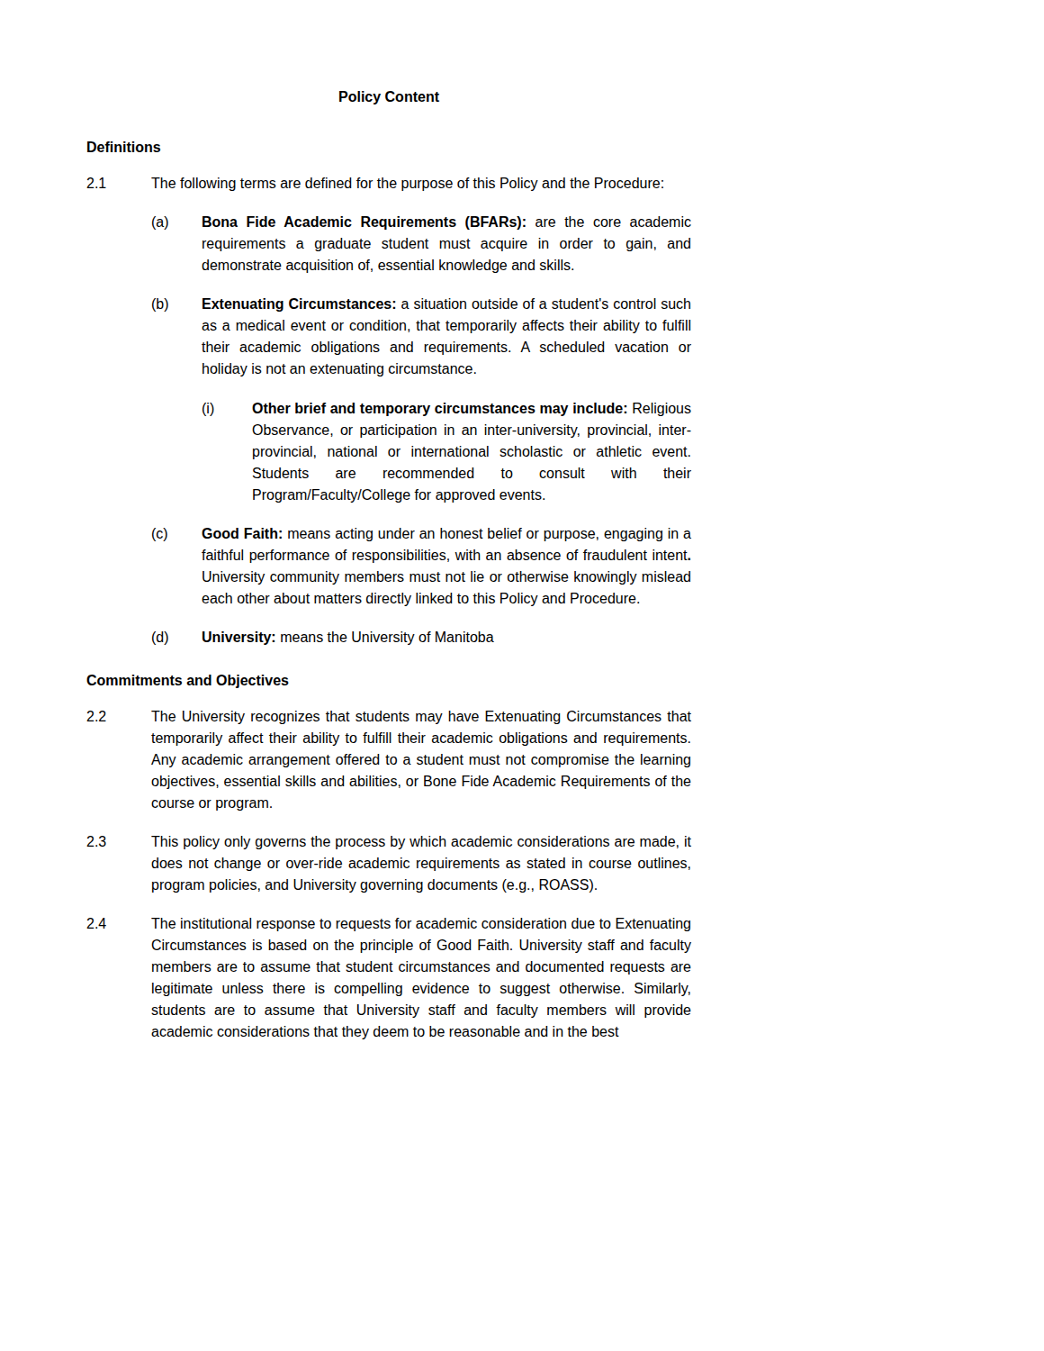Policy Content
Definitions
2.1
The following terms are defined for the purpose of this Policy and the Procedure:
(a)
Bona Fide Academic Requirements (BFARs): are the core academic requirements a graduate student must acquire in order to gain, and demonstrate acquisition of, essential knowledge and skills.
(b)
Extenuating Circumstances: a situation outside of a student's control such as a medical event or condition, that temporarily affects their ability to fulfill their academic obligations and requirements. A scheduled vacation or holiday is not an extenuating circumstance.
(i)
Other brief and temporary circumstances may include: Religious Observance, or participation in an inter-university, provincial, inter-provincial, national or international scholastic or athletic event. Students are recommended to consult with their Program/Faculty/College for approved events.
(c)
Good Faith: means acting under an honest belief or purpose, engaging in a faithful performance of responsibilities, with an absence of fraudulent intent. University community members must not lie or otherwise knowingly mislead each other about matters directly linked to this Policy and Procedure.
(d)
University: means the University of Manitoba
Commitments and Objectives
2.2
The University recognizes that students may have Extenuating Circumstances that temporarily affect their ability to fulfill their academic obligations and requirements. Any academic arrangement offered to a student must not compromise the learning objectives, essential skills and abilities, or Bone Fide Academic Requirements of the course or program.
2.3
This policy only governs the process by which academic considerations are made, it does not change or over-ride academic requirements as stated in course outlines, program policies, and University governing documents (e.g., ROASS).
2.4
The institutional response to requests for academic consideration due to Extenuating Circumstances is based on the principle of Good Faith. University staff and faculty members are to assume that student circumstances and documented requests are legitimate unless there is compelling evidence to suggest otherwise. Similarly, students are to assume that University staff and faculty members will provide academic considerations that they deem to be reasonable and in the best